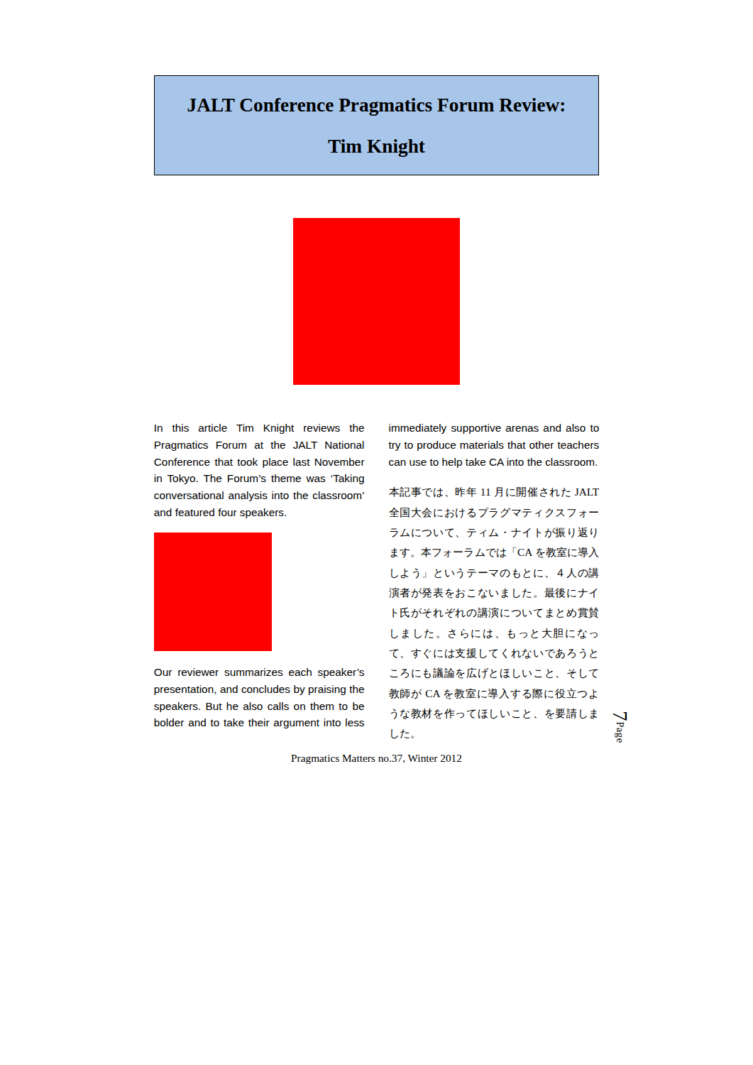JALT Conference Pragmatics Forum Review:
Tim Knight
In this article Tim Knight reviews the Pragmatics Forum at the JALT National Conference that took place last November in Tokyo. The Forum’s theme was ‘Taking conversational analysis into the classroom’ and featured four speakers.
Our reviewer summarizes each speaker’s presentation, and concludes by praising the speakers. But he also calls on them to be bolder and to take their argument into less immediately supportive arenas and also to try to produce materials that other teachers can use to help take CA into the classroom.
本記事では、昨年 11 月に開催された JALT 全国大会におけるプラグマティクスフォーラムについて、ティム・ナイトが振り返ります。本フォーラムでは「CA を教室に導入しよう」というテーマのもとに、４人の講演者が発表をおこないました。最後にナイト氏がそれぞれの講演についてまとめ賞賛しました。さらには、もっと大胆になって、すぐには支援してくれないであろうところにも議論を広げとほしいこと、そして教師が CA を教室に導入する際に役立つような教材を作ってほしいこと、を要請しました。
7 Page
Pragmatics Matters no.37, Winter 2012